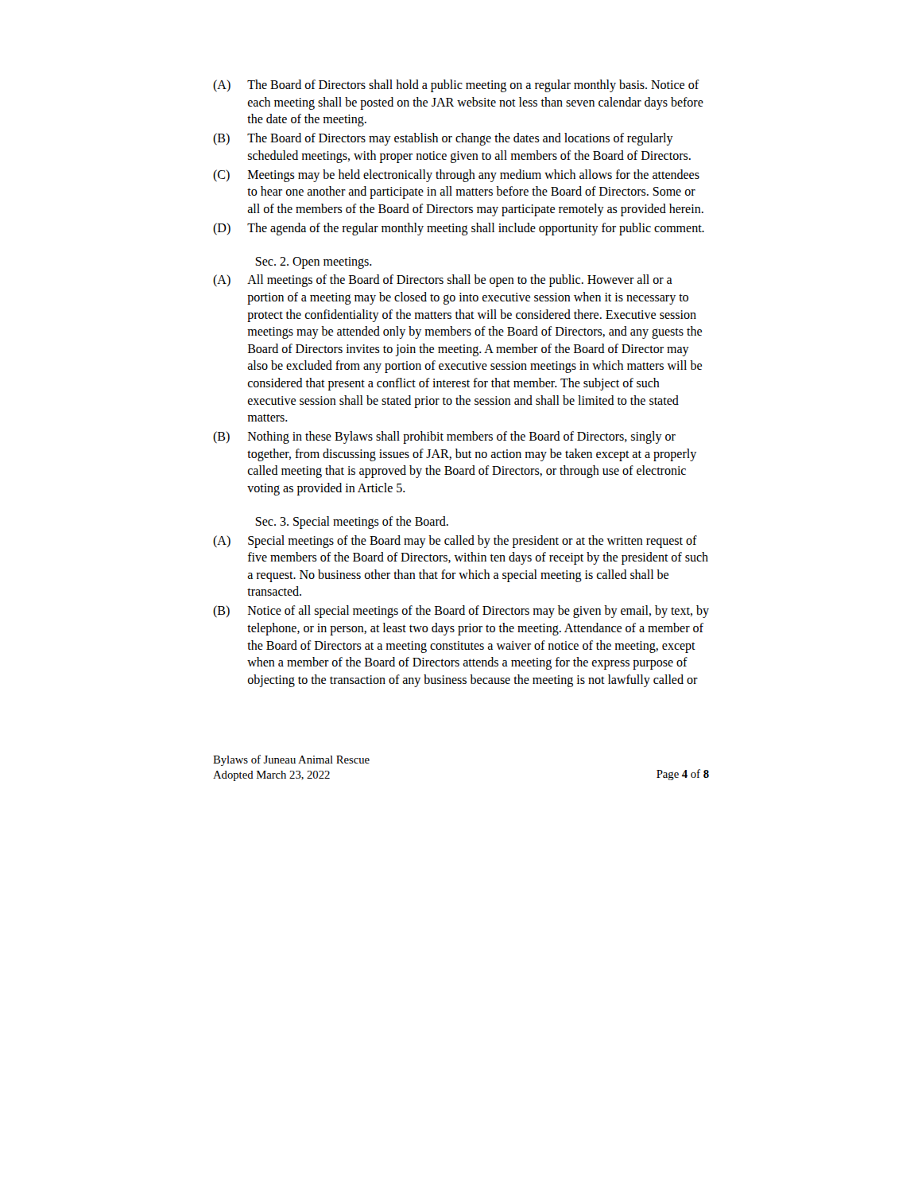(A) The Board of Directors shall hold a public meeting on a regular monthly basis. Notice of each meeting shall be posted on the JAR website not less than seven calendar days before the date of the meeting.
(B) The Board of Directors may establish or change the dates and locations of regularly scheduled meetings, with proper notice given to all members of the Board of Directors.
(C) Meetings may be held electronically through any medium which allows for the attendees to hear one another and participate in all matters before the Board of Directors. Some or all of the members of the Board of Directors may participate remotely as provided herein.
(D) The agenda of the regular monthly meeting shall include opportunity for public comment.
Sec. 2. Open meetings.
(A) All meetings of the Board of Directors shall be open to the public. However all or a portion of a meeting may be closed to go into executive session when it is necessary to protect the confidentiality of the matters that will be considered there. Executive session meetings may be attended only by members of the Board of Directors, and any guests the Board of Directors invites to join the meeting. A member of the Board of Director may also be excluded from any portion of executive session meetings in which matters will be considered that present a conflict of interest for that member. The subject of such executive session shall be stated prior to the session and shall be limited to the stated matters.
(B) Nothing in these Bylaws shall prohibit members of the Board of Directors, singly or together, from discussing issues of JAR, but no action may be taken except at a properly called meeting that is approved by the Board of Directors, or through use of electronic voting as provided in Article 5.
Sec. 3. Special meetings of the Board.
(A) Special meetings of the Board may be called by the president or at the written request of five members of the Board of Directors, within ten days of receipt by the president of such a request. No business other than that for which a special meeting is called shall be transacted.
(B) Notice of all special meetings of the Board of Directors may be given by email, by text, by telephone, or in person, at least two days prior to the meeting. Attendance of a member of the Board of Directors at a meeting constitutes a waiver of notice of the meeting, except when a member of the Board of Directors attends a meeting for the express purpose of objecting to the transaction of any business because the meeting is not lawfully called or
Bylaws of Juneau Animal Rescue
Adopted March 23, 2022
Page 4 of 8